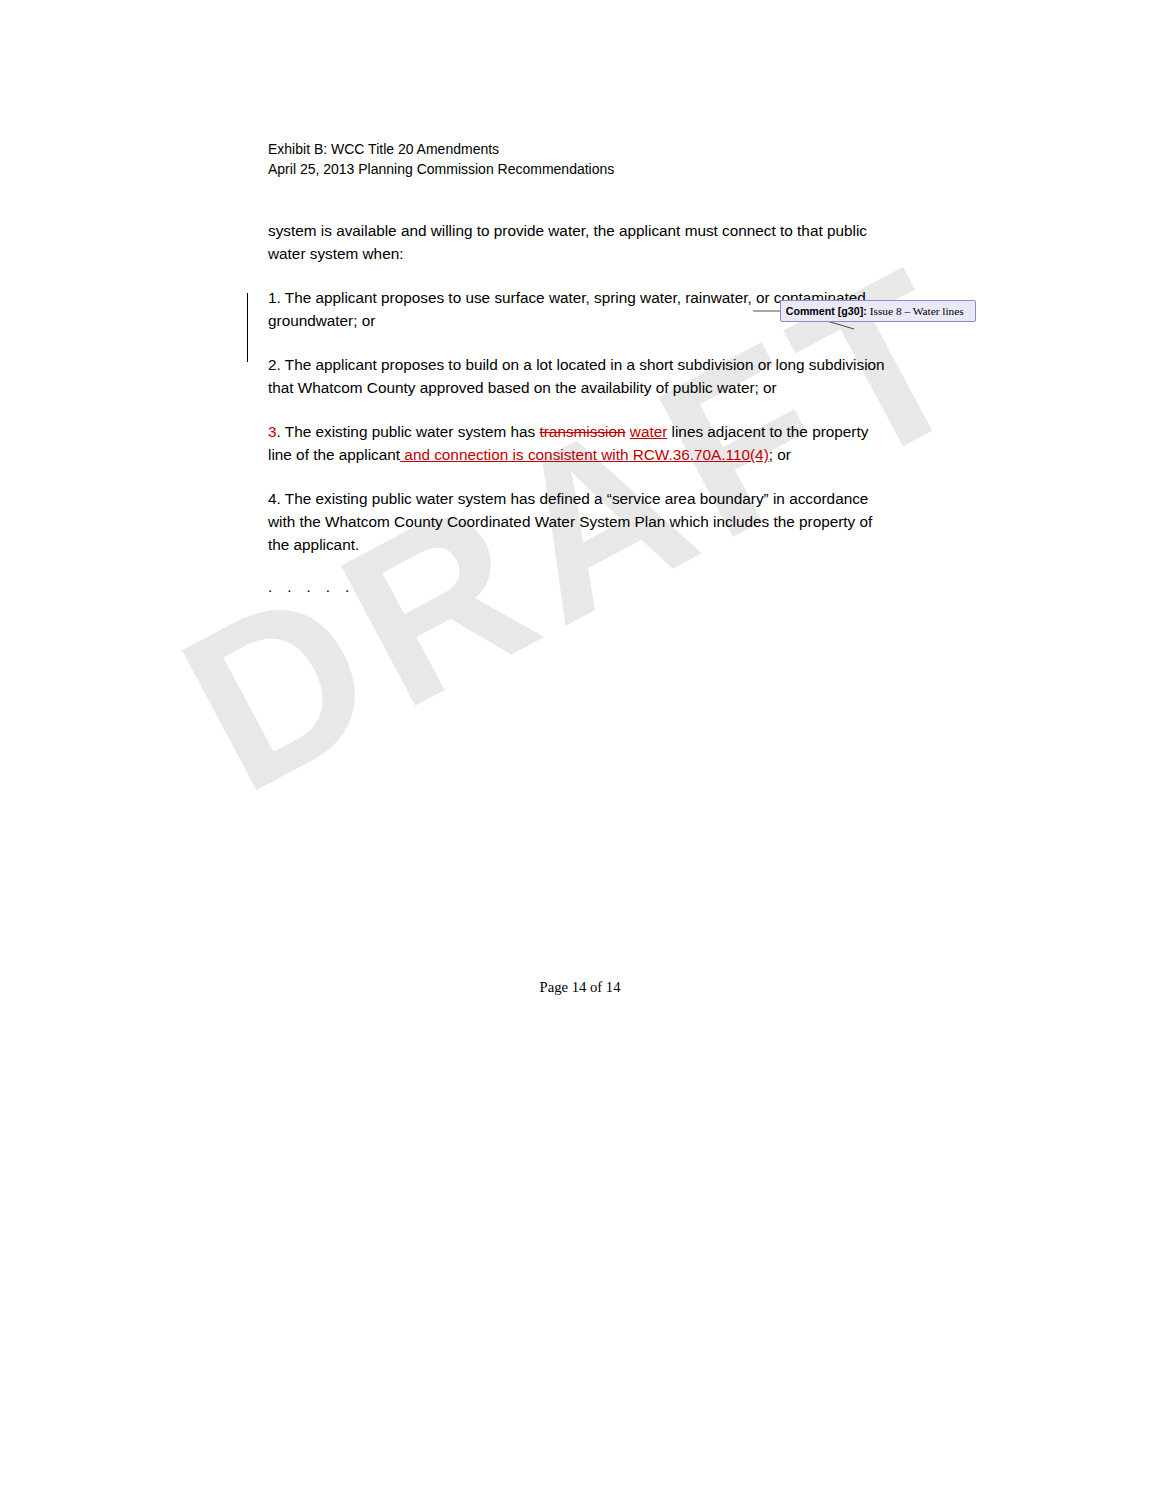DRAFT
Exhibit B: WCC Title 20 Amendments
April 25, 2013 Planning Commission Recommendations
system is available and willing to provide water, the applicant must connect to that public water system when:
1. The applicant proposes to use surface water, spring water, rainwater, or contaminated groundwater; or
2. The applicant proposes to build on a lot located in a short subdivision or long subdivision that Whatcom County approved based on the availability of public water; or
3. The existing public water system has transmission water lines adjacent to the property line of the applicant and connection is consistent with RCW.36.70A.110(4); or
4. The existing public water system has defined a “service area boundary” in accordance with the Whatcom County Coordinated Water System Plan which includes the property of the applicant.
. . . . .
Comment [g30]: Issue 8 – Water lines
Page 14 of 14